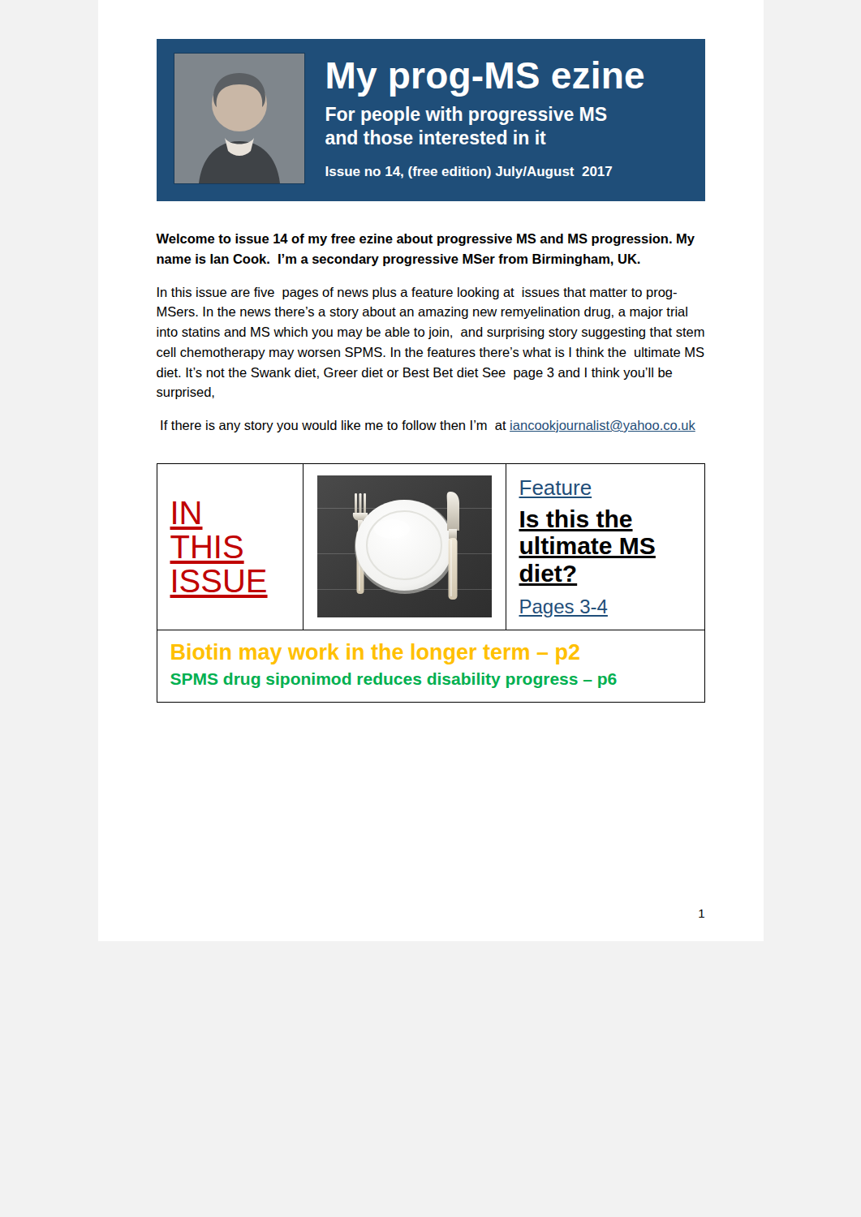My prog-MS ezine
For people with progressive MS
and those interested in it
Issue no 14, (free edition) July/August 2017
Welcome to issue 14 of my free ezine about progressive MS and MS progression. My name is Ian Cook. I’m a secondary progressive MSer from Birmingham, UK.
In this issue are five pages of news plus a feature looking at issues that matter to prog-MSers. In the news there’s a story about an amazing new remyelination drug, a major trial into statins and MS which you may be able to join, and surprising story suggesting that stem cell chemotherapy may worsen SPMS. In the features there’s what is I think the ultimate MS diet. It’s not the Swank diet, Greer diet or Best Bet diet See page 3 and I think you’ll be surprised,
If there is any story you would like me to follow then I’m at iancookjournalist@yahoo.co.uk
IN
THIS
ISSUE
Feature
Is this the ultimate MS diet?
Pages 3-4
Biotin may work in the longer term – p2
SPMS drug siponimod reduces disability progress – p6
1